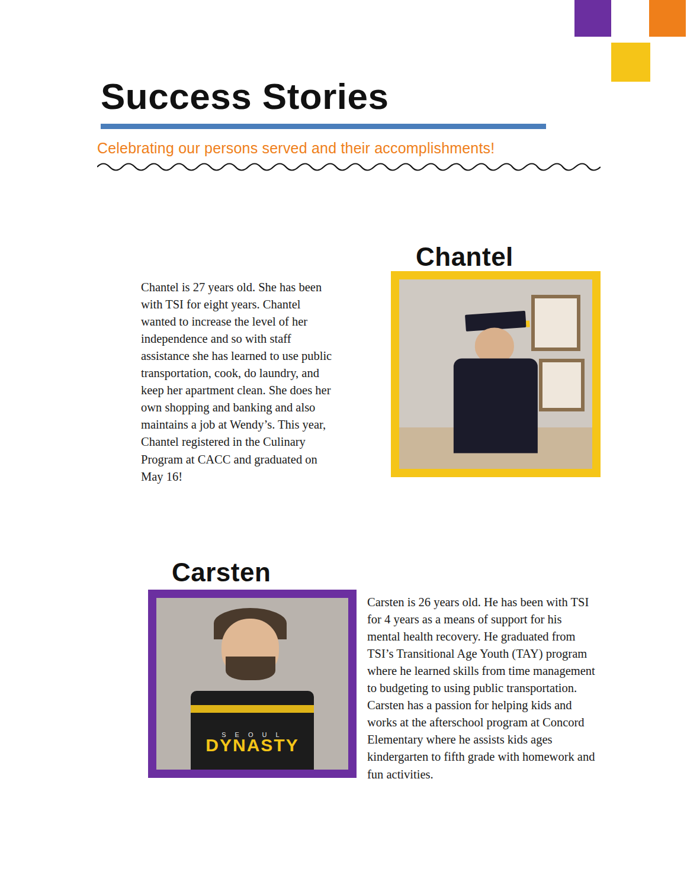Success Stories
Celebrating our persons served and their accomplishments!
Chantel
Chantel is 27 years old. She has been with TSI for eight years. Chantel wanted to increase the level of her independence and so with staff assistance she has learned to use public transportation, cook, do laundry, and keep her apartment clean. She does her own shopping and banking and also maintains a job at Wendy’s. This year, Chantel registered in the Culinary Program at CACC and graduated on May 16!
Carsten
S E O U L
DYNASTY
Carsten is 26 years old. He has been with TSI for 4 years as a means of support for his mental health recovery. He graduated from TSI’s Transitional Age Youth (TAY) program where he learned skills from time management to budgeting to using public transportation. Carsten has a passion for helping kids and works at the afterschool program at Concord Elementary where he assists kids ages kindergarten to fifth grade with homework and fun activities.